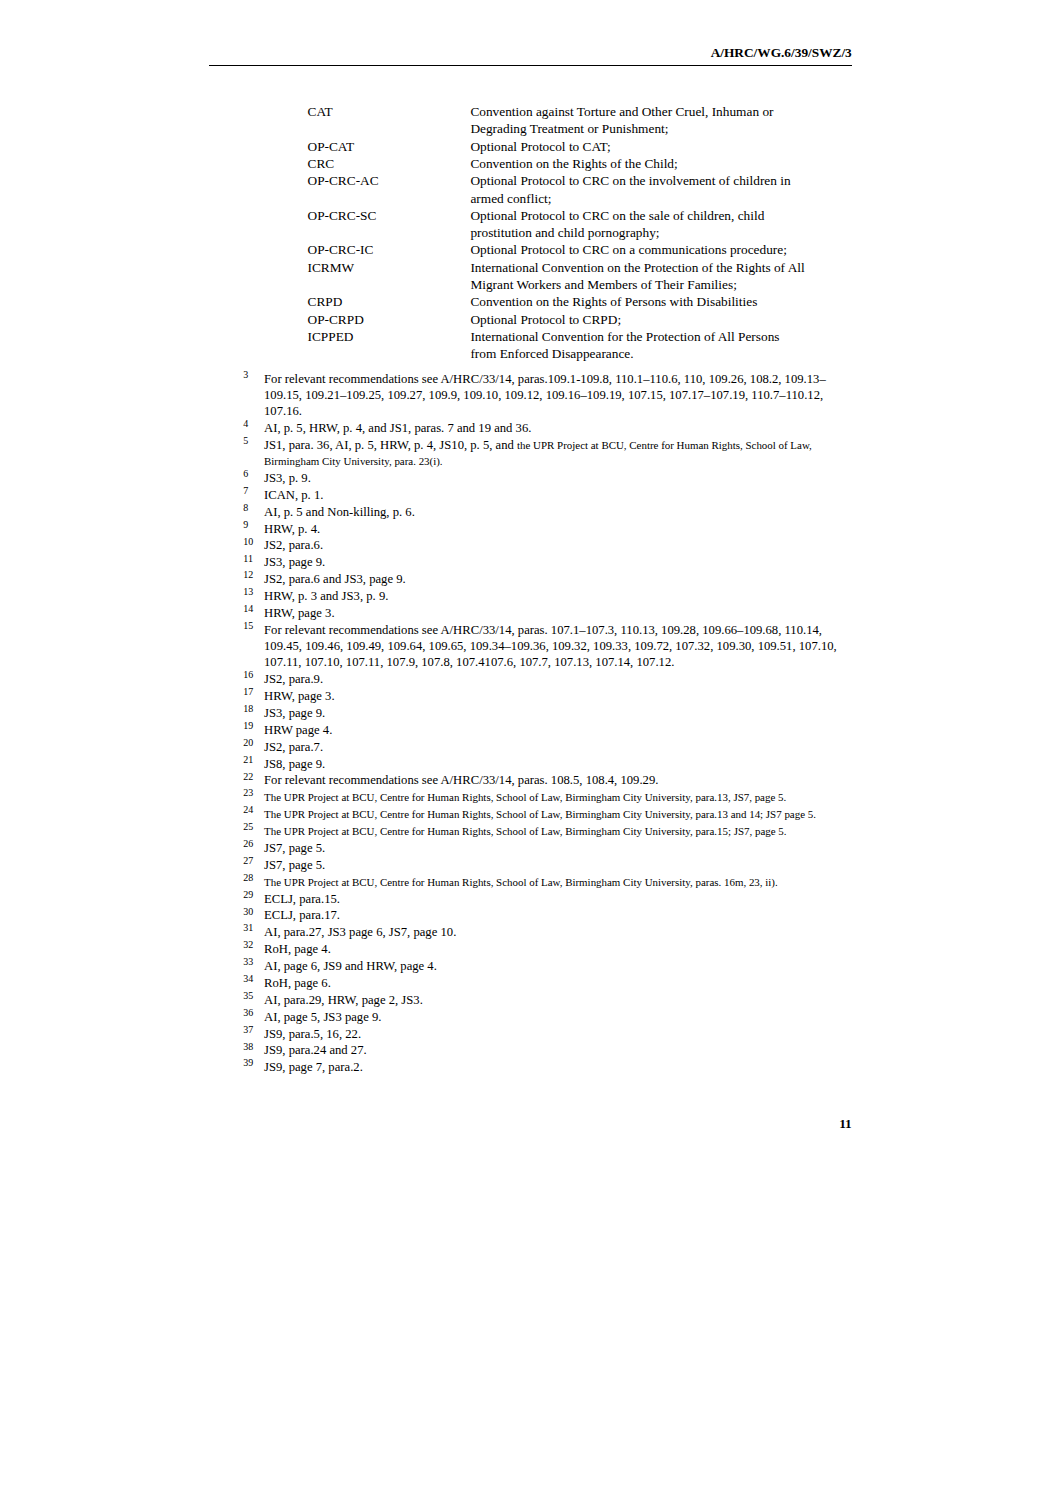A/HRC/WG.6/39/SWZ/3
| CAT | Convention against Torture and Other Cruel, Inhuman or Degrading Treatment or Punishment; |
| OP-CAT | Optional Protocol to CAT; |
| CRC | Convention on the Rights of the Child; |
| OP-CRC-AC | Optional Protocol to CRC on the involvement of children in armed conflict; |
| OP-CRC-SC | Optional Protocol to CRC on the sale of children, child prostitution and child pornography; |
| OP-CRC-IC | Optional Protocol to CRC on a communications procedure; |
| ICRMW | International Convention on the Protection of the Rights of All Migrant Workers and Members of Their Families; |
| CRPD | Convention on the Rights of Persons with Disabilities |
| OP-CRPD | Optional Protocol to CRPD; |
| ICPPED | International Convention for the Protection of All Persons from Enforced Disappearance. |
For relevant recommendations see A/HRC/33/14, paras.109.1-109.8, 110.1–110.6, 110, 109.26, 108.2, 109.13–109.15, 109.21–109.25, 109.27, 109.9, 109.10, 109.12, 109.16–109.19, 107.15, 107.17–107.19, 110.7–110.12, 107.16.
AI, p. 5, HRW, p. 4, and JS1, paras. 7 and 19 and 36.
JS1, para. 36, AI, p. 5, HRW, p. 4, JS10, p. 5, and the UPR Project at BCU, Centre for Human Rights, School of Law, Birmingham City University, para. 23(i).
JS3, p. 9.
ICAN, p. 1.
AI, p. 5 and Non-killing, p. 6.
HRW, p. 4.
JS2, para.6.
JS3, page 9.
JS2, para.6 and JS3, page 9.
HRW, p. 3 and JS3, p. 9.
HRW, page 3.
For relevant recommendations see A/HRC/33/14, paras. 107.1–107.3, 110.13, 109.28, 109.66–109.68, 110.14, 109.45, 109.46, 109.49, 109.64, 109.65, 109.34–109.36, 109.32, 109.33, 109.72, 107.32, 109.30, 109.51, 107.10, 107.11, 107.10, 107.11, 107.9, 107.8, 107.4107.6, 107.7, 107.13, 107.14, 107.12.
JS2, para.9.
HRW, page 3.
JS3, page 9.
HRW page 4.
JS2, para.7.
JS8, page 9.
For relevant recommendations see A/HRC/33/14, paras. 108.5, 108.4, 109.29.
The UPR Project at BCU, Centre for Human Rights, School of Law, Birmingham City University, para.13, JS7, page 5.
The UPR Project at BCU, Centre for Human Rights, School of Law, Birmingham City University, para.13 and 14; JS7 page 5.
The UPR Project at BCU, Centre for Human Rights, School of Law, Birmingham City University, para.15; JS7, page 5.
JS7, page 5.
JS7, page 5.
The UPR Project at BCU, Centre for Human Rights, School of Law, Birmingham City University, paras. 16m, 23, ii).
ECLJ, para.15.
ECLJ, para.17.
AI, para.27, JS3 page 6, JS7, page 10.
RoH, page 4.
AI, page 6, JS9 and HRW, page 4.
RoH, page 6.
AI, para.29, HRW, page 2, JS3.
AI, page 5, JS3 page 9.
JS9, para.5, 16, 22.
JS9, para.24 and 27.
JS9, page 7, para.2.
11